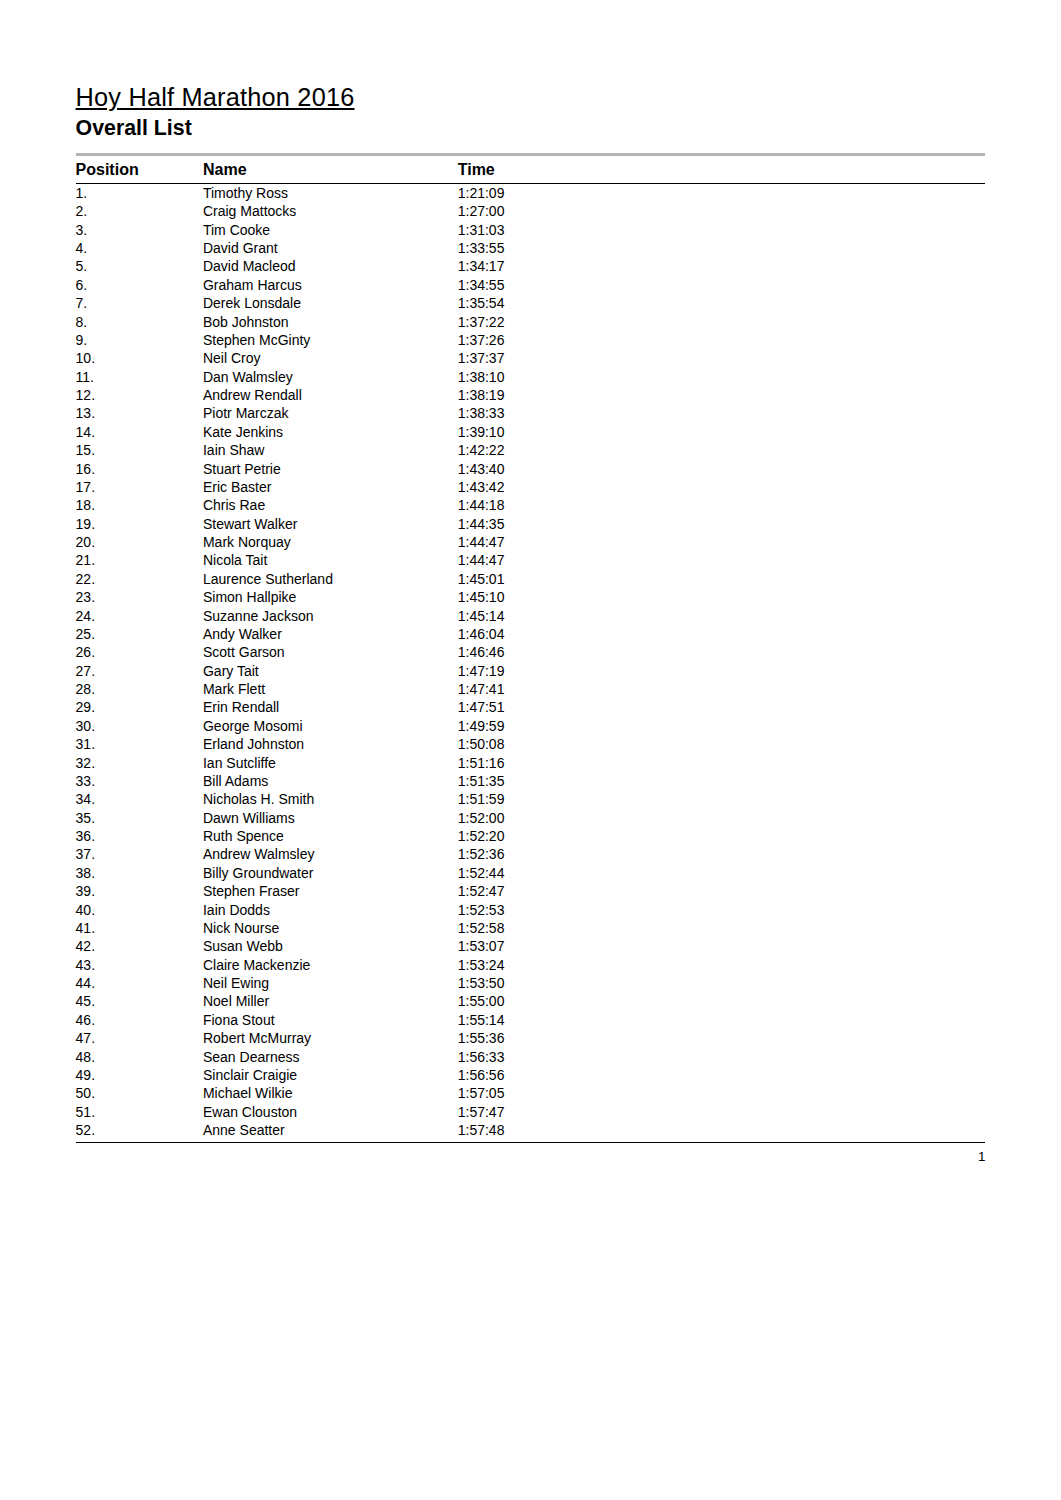Hoy Half Marathon 2016
Overall List
| Position | Name | Time |
| --- | --- | --- |
| 1. | Timothy Ross | 1:21:09 |
| 2. | Craig Mattocks | 1:27:00 |
| 3. | Tim Cooke | 1:31:03 |
| 4. | David Grant | 1:33:55 |
| 5. | David Macleod | 1:34:17 |
| 6. | Graham Harcus | 1:34:55 |
| 7. | Derek Lonsdale | 1:35:54 |
| 8. | Bob Johnston | 1:37:22 |
| 9. | Stephen McGinty | 1:37:26 |
| 10. | Neil Croy | 1:37:37 |
| 11. | Dan Walmsley | 1:38:10 |
| 12. | Andrew Rendall | 1:38:19 |
| 13. | Piotr Marczak | 1:38:33 |
| 14. | Kate Jenkins | 1:39:10 |
| 15. | Iain Shaw | 1:42:22 |
| 16. | Stuart Petrie | 1:43:40 |
| 17. | Eric Baster | 1:43:42 |
| 18. | Chris Rae | 1:44:18 |
| 19. | Stewart Walker | 1:44:35 |
| 20. | Mark Norquay | 1:44:47 |
| 21. | Nicola Tait | 1:44:47 |
| 22. | Laurence Sutherland | 1:45:01 |
| 23. | Simon Hallpike | 1:45:10 |
| 24. | Suzanne Jackson | 1:45:14 |
| 25. | Andy Walker | 1:46:04 |
| 26. | Scott Garson | 1:46:46 |
| 27. | Gary Tait | 1:47:19 |
| 28. | Mark Flett | 1:47:41 |
| 29. | Erin Rendall | 1:47:51 |
| 30. | George Mosomi | 1:49:59 |
| 31. | Erland Johnston | 1:50:08 |
| 32. | Ian Sutcliffe | 1:51:16 |
| 33. | Bill Adams | 1:51:35 |
| 34. | Nicholas H. Smith | 1:51:59 |
| 35. | Dawn Williams | 1:52:00 |
| 36. | Ruth Spence | 1:52:20 |
| 37. | Andrew Walmsley | 1:52:36 |
| 38. | Billy Groundwater | 1:52:44 |
| 39. | Stephen Fraser | 1:52:47 |
| 40. | Iain Dodds | 1:52:53 |
| 41. | Nick Nourse | 1:52:58 |
| 42. | Susan Webb | 1:53:07 |
| 43. | Claire Mackenzie | 1:53:24 |
| 44. | Neil Ewing | 1:53:50 |
| 45. | Noel Miller | 1:55:00 |
| 46. | Fiona Stout | 1:55:14 |
| 47. | Robert McMurray | 1:55:36 |
| 48. | Sean Dearness | 1:56:33 |
| 49. | Sinclair Craigie | 1:56:56 |
| 50. | Michael Wilkie | 1:57:05 |
| 51. | Ewan Clouston | 1:57:47 |
| 52. | Anne Seatter | 1:57:48 |
1